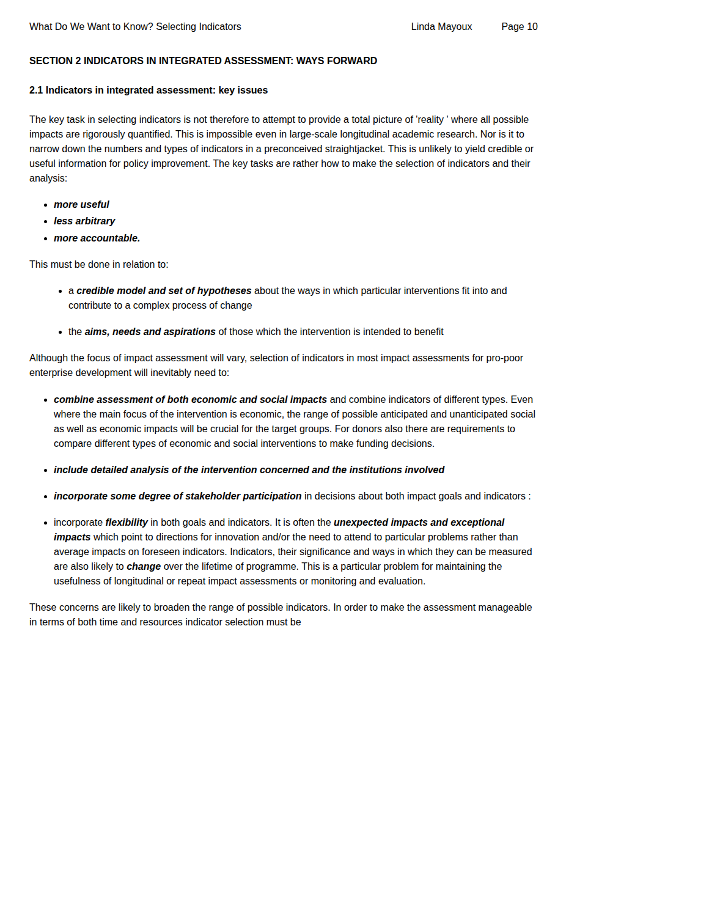What Do We Want to Know? Selecting Indicators Linda Mayoux Page 10
SECTION 2 INDICATORS IN INTEGRATED ASSESSMENT: WAYS FORWARD
2.1 Indicators in integrated assessment: key issues
The key task in selecting indicators is not therefore to attempt to provide a total picture of 'reality ' where all possible impacts are rigorously quantified. This is impossible even in large-scale longitudinal academic research. Nor is it to narrow down the numbers and types of indicators in a preconceived straightjacket. This is unlikely to yield credible or useful information for policy improvement. The key tasks are rather how to make the selection of indicators and their analysis:
more useful
less arbitrary
more accountable.
This must be done in relation to:
a credible model and set of hypotheses about the ways in which particular interventions fit into and contribute to a complex process of change
the aims, needs and aspirations of those which the intervention is intended to benefit
Although the focus of impact assessment will vary, selection of indicators in most impact assessments for pro-poor enterprise development will inevitably need to:
combine assessment of both economic and social impacts and combine indicators of different types. Even where the main focus of the intervention is economic, the range of possible anticipated and unanticipated social as well as economic impacts will be crucial for the target groups. For donors also there are requirements to compare different types of economic and social interventions to make funding decisions.
include detailed analysis of the intervention concerned and the institutions involved
incorporate some degree of stakeholder participation in decisions about both impact goals and indicators :
incorporate flexibility in both goals and indicators. It is often the unexpected impacts and exceptional impacts which point to directions for innovation and/or the need to attend to particular problems rather than average impacts on foreseen indicators. Indicators, their significance and ways in which they can be measured are also likely to change over the lifetime of programme. This is a particular problem for maintaining the usefulness of longitudinal or repeat impact assessments or monitoring and evaluation.
These concerns are likely to broaden the range of possible indicators. In order to make the assessment manageable in terms of both time and resources indicator selection must be